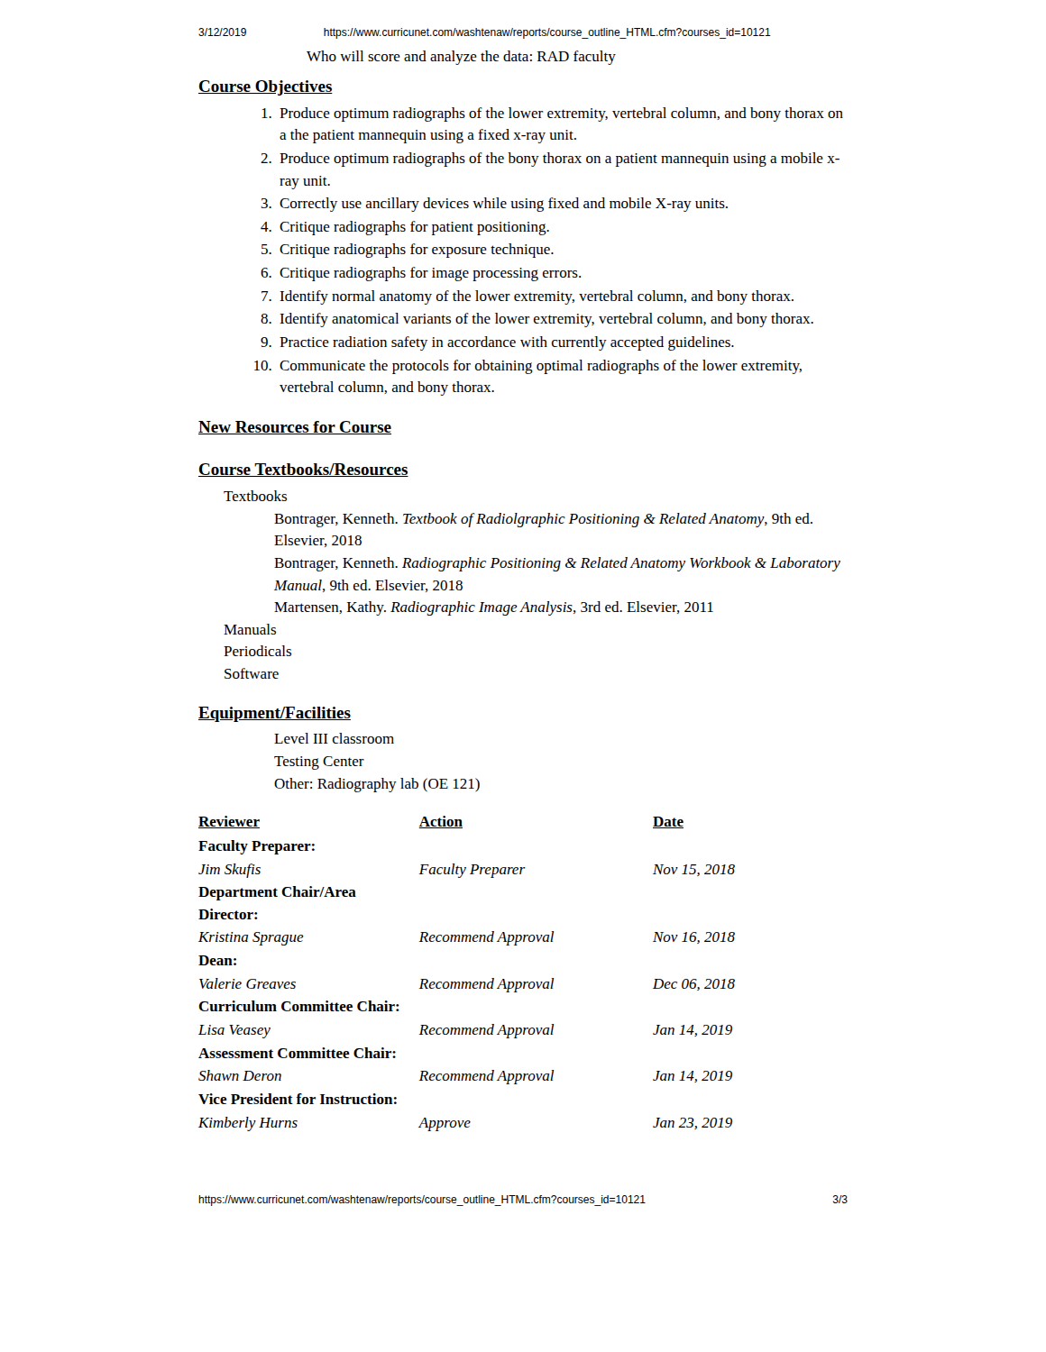3/12/2019 https://www.curricunet.com/washtenaw/reports/course_outline_HTML.cfm?courses_id=10121
Who will score and analyze the data: RAD faculty
Course Objectives
Produce optimum radiographs of the lower extremity, vertebral column, and bony thorax on a the patient mannequin using a fixed x-ray unit.
Produce optimum radiographs of the bony thorax on a patient mannequin using a mobile x-ray unit.
Correctly use ancillary devices while using fixed and mobile X-ray units.
Critique radiographs for patient positioning.
Critique radiographs for exposure technique.
Critique radiographs for image processing errors.
Identify normal anatomy of the lower extremity, vertebral column, and bony thorax.
Identify anatomical variants of the lower extremity, vertebral column, and bony thorax.
Practice radiation safety in accordance with currently accepted guidelines.
Communicate the protocols for obtaining optimal radiographs of the lower extremity, vertebral column, and bony thorax.
New Resources for Course
Course Textbooks/Resources
Textbooks
Bontrager, Kenneth. Textbook of Radiolgraphic Positioning & Related Anatomy, 9th ed. Elsevier, 2018
Bontrager, Kenneth. Radiographic Positioning & Related Anatomy Workbook & Laboratory Manual, 9th ed. Elsevier, 2018
Martensen, Kathy. Radiographic Image Analysis, 3rd ed. Elsevier, 2011
Manuals
Periodicals
Software
Equipment/Facilities
Level III classroom
Testing Center
Other: Radiography lab (OE 121)
| Reviewer | Action | Date |
| --- | --- | --- |
| Faculty Preparer: | | |
| Jim Skufis | Faculty Preparer | Nov 15, 2018 |
| Department Chair/Area Director: | | |
| Kristina Sprague | Recommend Approval | Nov 16, 2018 |
| Dean: | | |
| Valerie Greaves | Recommend Approval | Dec 06, 2018 |
| Curriculum Committee Chair: | | |
| Lisa Veasey | Recommend Approval | Jan 14, 2019 |
| Assessment Committee Chair: | | |
| Shawn Deron | Recommend Approval | Jan 14, 2019 |
| Vice President for Instruction: | | |
| Kimberly Hurns | Approve | Jan 23, 2019 |
https://www.curricunet.com/washtenaw/reports/course_outline_HTML.cfm?courses_id=10121 3/3